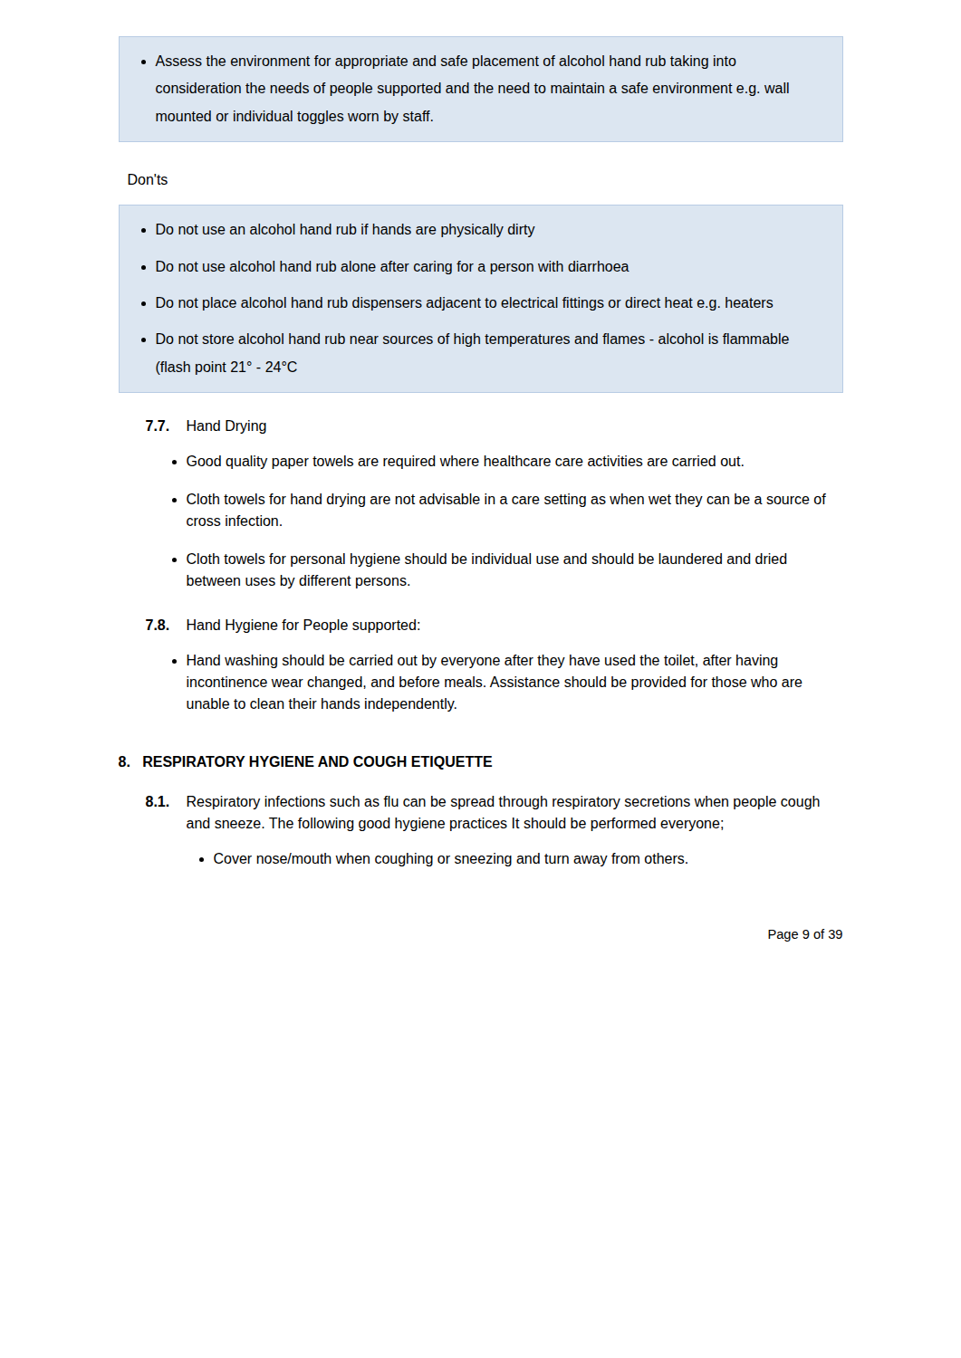Assess the environment for appropriate and safe placement of alcohol hand rub taking into consideration the needs of people supported and the need to maintain a safe environment e.g. wall mounted or individual toggles worn by staff.
Don'ts
Do not use an alcohol hand rub if hands are physically dirty
Do not use alcohol hand rub alone after caring for a person with diarrhoea
Do not place alcohol hand rub dispensers adjacent to electrical fittings or direct heat e.g. heaters
Do not store alcohol hand rub near sources of high temperatures and flames - alcohol is flammable (flash point 21° - 24°C
7.7. Hand Drying
Good quality paper towels are required where healthcare care activities are carried out.
Cloth towels for hand drying are not advisable in a care setting as when wet they can be a source of cross infection.
Cloth towels for personal hygiene should be individual use and should be laundered and dried between uses by different persons.
7.8. Hand Hygiene for People supported:
Hand washing should be carried out by everyone after they have used the toilet, after having incontinence wear changed, and before meals. Assistance should be provided for those who are unable to clean their hands independently.
8. RESPIRATORY HYGIENE AND COUGH ETIQUETTE
8.1. Respiratory infections such as flu can be spread through respiratory secretions when people cough and sneeze. The following good hygiene practices It should be performed everyone;
Cover nose/mouth when coughing or sneezing and turn away from others.
Page 9 of 39